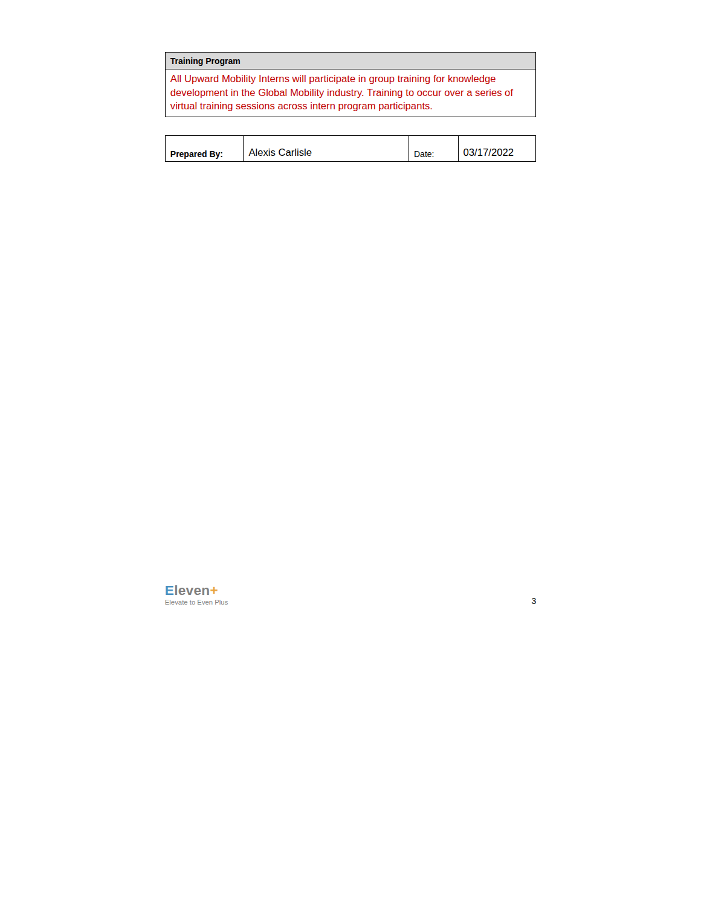| Training Program |
| All Upward Mobility Interns will participate in group training for knowledge development in the Global Mobility industry. Training to occur over a series of virtual training sessions across intern program participants. |
| Prepared By: | Alexis Carlisle | Date: | 03/17/2022 |
Eleven+
Elevate to Even Plus
3